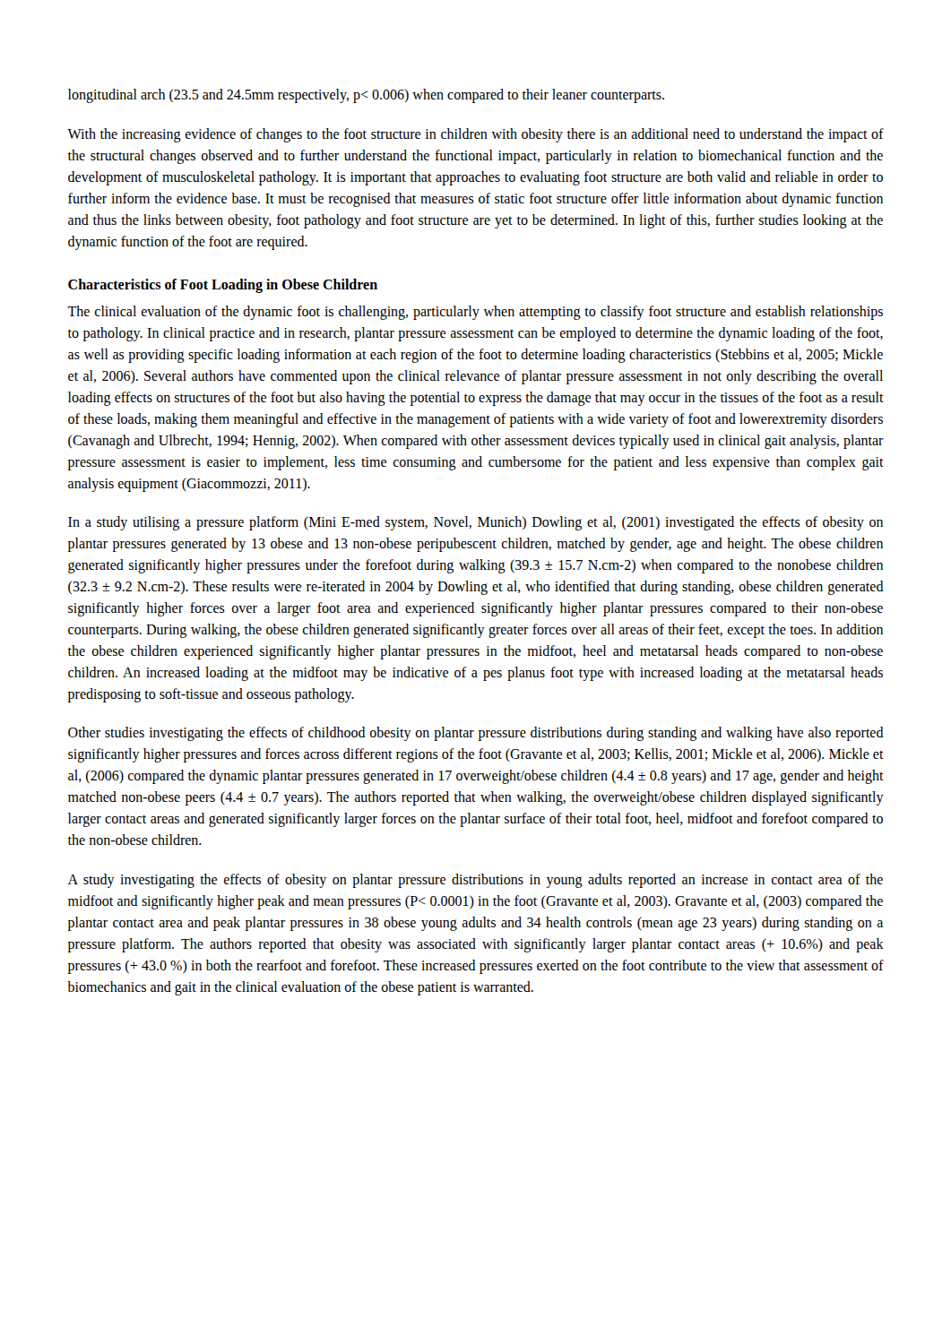longitudinal arch (23.5 and 24.5mm respectively, p< 0.006) when compared to their leaner counterparts.
With the increasing evidence of changes to the foot structure in children with obesity there is an additional need to understand the impact of the structural changes observed and to further understand the functional impact, particularly in relation to biomechanical function and the development of musculoskeletal pathology. It is important that approaches to evaluating foot structure are both valid and reliable in order to further inform the evidence base. It must be recognised that measures of static foot structure offer little information about dynamic function and thus the links between obesity, foot pathology and foot structure are yet to be determined. In light of this, further studies looking at the dynamic function of the foot are required.
Characteristics of Foot Loading in Obese Children
The clinical evaluation of the dynamic foot is challenging, particularly when attempting to classify foot structure and establish relationships to pathology. In clinical practice and in research, plantar pressure assessment can be employed to determine the dynamic loading of the foot, as well as providing specific loading information at each region of the foot to determine loading characteristics (Stebbins et al, 2005; Mickle et al, 2006). Several authors have commented upon the clinical relevance of plantar pressure assessment in not only describing the overall loading effects on structures of the foot but also having the potential to express the damage that may occur in the tissues of the foot as a result of these loads, making them meaningful and effective in the management of patients with a wide variety of foot and lowerextremity disorders (Cavanagh and Ulbrecht, 1994; Hennig, 2002). When compared with other assessment devices typically used in clinical gait analysis, plantar pressure assessment is easier to implement, less time consuming and cumbersome for the patient and less expensive than complex gait analysis equipment (Giacommozzi, 2011).
In a study utilising a pressure platform (Mini E-med system, Novel, Munich) Dowling et al, (2001) investigated the effects of obesity on plantar pressures generated by 13 obese and 13 non-obese peripubescent children, matched by gender, age and height. The obese children generated significantly higher pressures under the forefoot during walking (39.3 ± 15.7 N.cm-2) when compared to the nonobese children (32.3 ± 9.2 N.cm-2). These results were re-iterated in 2004 by Dowling et al, who identified that during standing, obese children generated significantly higher forces over a larger foot area and experienced significantly higher plantar pressures compared to their non-obese counterparts. During walking, the obese children generated significantly greater forces over all areas of their feet, except the toes. In addition the obese children experienced significantly higher plantar pressures in the midfoot, heel and metatarsal heads compared to non-obese children. An increased loading at the midfoot may be indicative of a pes planus foot type with increased loading at the metatarsal heads predisposing to soft-tissue and osseous pathology.
Other studies investigating the effects of childhood obesity on plantar pressure distributions during standing and walking have also reported significantly higher pressures and forces across different regions of the foot (Gravante et al, 2003; Kellis, 2001; Mickle et al, 2006). Mickle et al, (2006) compared the dynamic plantar pressures generated in 17 overweight/obese children (4.4 ± 0.8 years) and 17 age, gender and height matched non-obese peers (4.4 ± 0.7 years). The authors reported that when walking, the overweight/obese children displayed significantly larger contact areas and generated significantly larger forces on the plantar surface of their total foot, heel, midfoot and forefoot compared to the non-obese children.
A study investigating the effects of obesity on plantar pressure distributions in young adults reported an increase in contact area of the midfoot and significantly higher peak and mean pressures (P< 0.0001) in the foot (Gravante et al, 2003). Gravante et al, (2003) compared the plantar contact area and peak plantar pressures in 38 obese young adults and 34 health controls (mean age 23 years) during standing on a pressure platform. The authors reported that obesity was associated with significantly larger plantar contact areas (+ 10.6%) and peak pressures (+ 43.0 %) in both the rearfoot and forefoot. These increased pressures exerted on the foot contribute to the view that assessment of biomechanics and gait in the clinical evaluation of the obese patient is warranted.